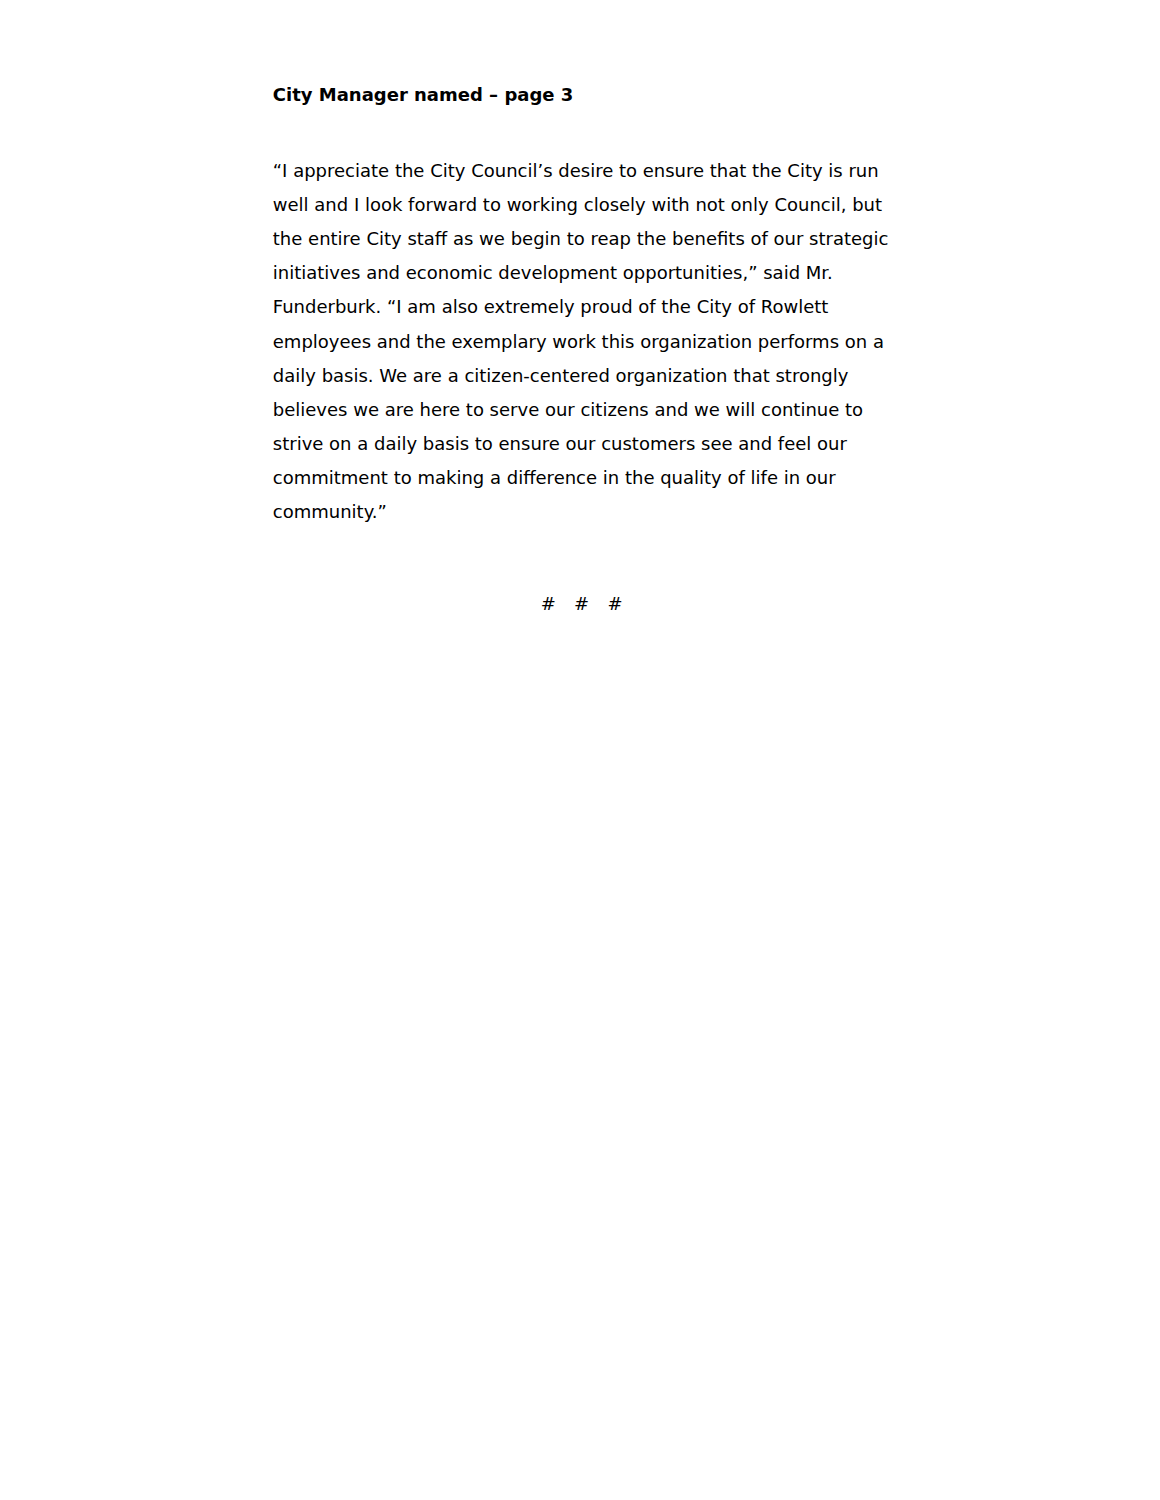City Manager named – page 3
“I appreciate the City Council’s desire to ensure that the City is run well and I look forward to working closely with not only Council, but the entire City staff as we begin to reap the benefits of our strategic initiatives and economic development opportunities,” said Mr. Funderburk. “I am also extremely proud of the City of Rowlett employees and the exemplary work this organization performs on a daily basis. We are a citizen-centered organization that strongly believes we are here to serve our citizens and we will continue to strive on a daily basis to ensure our customers see and feel our commitment to making a difference in the quality of life in our community.”
# # #